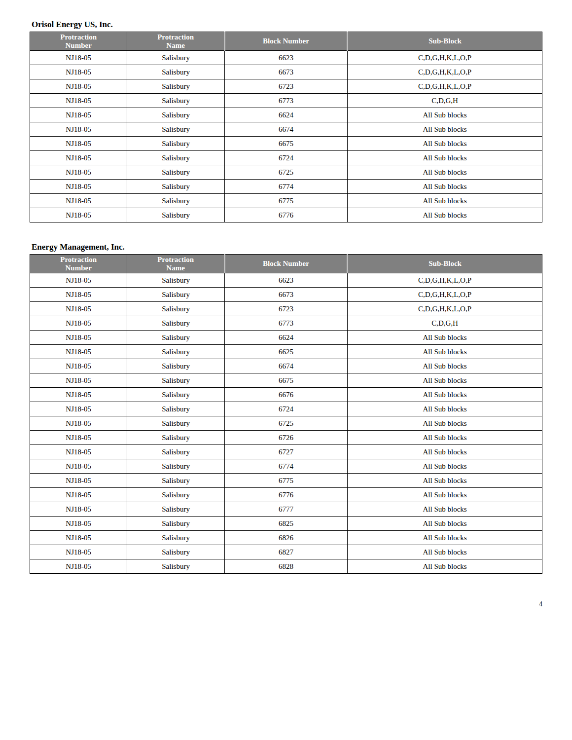Orisol Energy US, Inc.
| Protraction Number | Protraction Name | Block Number | Sub-Block |
| --- | --- | --- | --- |
| NJ18-05 | Salisbury | 6623 | C,D,G,H,K,L,O,P |
| NJ18-05 | Salisbury | 6673 | C,D,G,H,K,L,O,P |
| NJ18-05 | Salisbury | 6723 | C,D,G,H,K,L,O,P |
| NJ18-05 | Salisbury | 6773 | C,D,G,H |
| NJ18-05 | Salisbury | 6624 | All Sub blocks |
| NJ18-05 | Salisbury | 6674 | All Sub blocks |
| NJ18-05 | Salisbury | 6675 | All Sub blocks |
| NJ18-05 | Salisbury | 6724 | All Sub blocks |
| NJ18-05 | Salisbury | 6725 | All Sub blocks |
| NJ18-05 | Salisbury | 6774 | All Sub blocks |
| NJ18-05 | Salisbury | 6775 | All Sub blocks |
| NJ18-05 | Salisbury | 6776 | All Sub blocks |
Energy Management, Inc.
| Protraction Number | Protraction Name | Block Number | Sub-Block |
| --- | --- | --- | --- |
| NJ18-05 | Salisbury | 6623 | C,D,G,H,K,L,O,P |
| NJ18-05 | Salisbury | 6673 | C,D,G,H,K,L,O,P |
| NJ18-05 | Salisbury | 6723 | C,D,G,H,K,L,O,P |
| NJ18-05 | Salisbury | 6773 | C,D,G,H |
| NJ18-05 | Salisbury | 6624 | All Sub blocks |
| NJ18-05 | Salisbury | 6625 | All Sub blocks |
| NJ18-05 | Salisbury | 6674 | All Sub blocks |
| NJ18-05 | Salisbury | 6675 | All Sub blocks |
| NJ18-05 | Salisbury | 6676 | All Sub blocks |
| NJ18-05 | Salisbury | 6724 | All Sub blocks |
| NJ18-05 | Salisbury | 6725 | All Sub blocks |
| NJ18-05 | Salisbury | 6726 | All Sub blocks |
| NJ18-05 | Salisbury | 6727 | All Sub blocks |
| NJ18-05 | Salisbury | 6774 | All Sub blocks |
| NJ18-05 | Salisbury | 6775 | All Sub blocks |
| NJ18-05 | Salisbury | 6776 | All Sub blocks |
| NJ18-05 | Salisbury | 6777 | All Sub blocks |
| NJ18-05 | Salisbury | 6825 | All Sub blocks |
| NJ18-05 | Salisbury | 6826 | All Sub blocks |
| NJ18-05 | Salisbury | 6827 | All Sub blocks |
| NJ18-05 | Salisbury | 6828 | All Sub blocks |
4